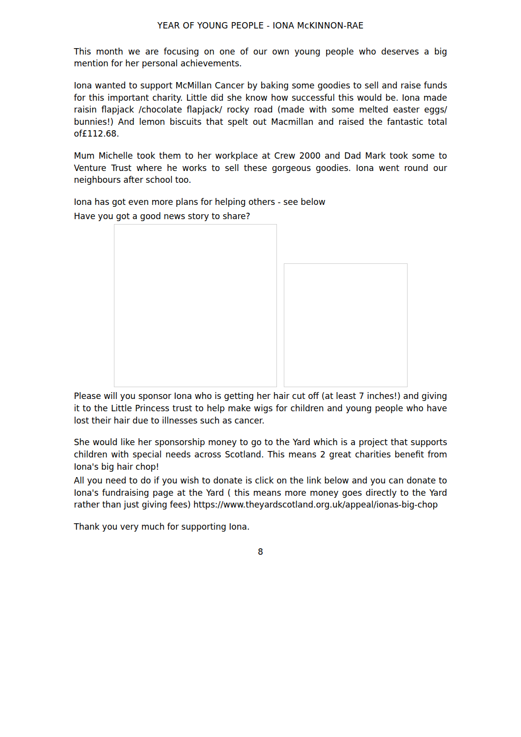YEAR OF YOUNG PEOPLE - IONA McKINNON-RAE
This month we are focusing on one of our own young people who deserves a big mention for her personal achievements.
Iona wanted to support McMillan Cancer by baking some goodies to sell and raise funds for this important charity. Little did she know how successful this would be. Iona made raisin flapjack /chocolate flapjack/ rocky road (made with some melted easter eggs/ bunnies!) And lemon biscuits that spelt out Macmillan and raised the fantastic total of£112.68.
Mum Michelle took them to her workplace at Crew 2000 and Dad Mark took some to Venture Trust where he works to sell these gorgeous goodies. Iona went round our neighbours after school too.
Iona has got even more plans for helping others - see below
Have you got a good news story to share?
Please will you sponsor Iona who is getting her hair cut off (at least 7 inches!) and giving it to the Little Princess trust to help make wigs for children and young people who have lost their hair due to illnesses such as cancer.
She would like her sponsorship money to go to the Yard which is a project that supports children with special needs across Scotland. This means 2 great charities benefit from Iona's big hair chop!
All you need to do if you wish to donate is click on the link below and you can donate to Iona's fundraising page at the Yard ( this means more money goes directly to the Yard rather than just giving fees) https://www.theyardscotland.org.uk/appeal/ionas-big-chop
Thank you very much for supporting Iona.
8